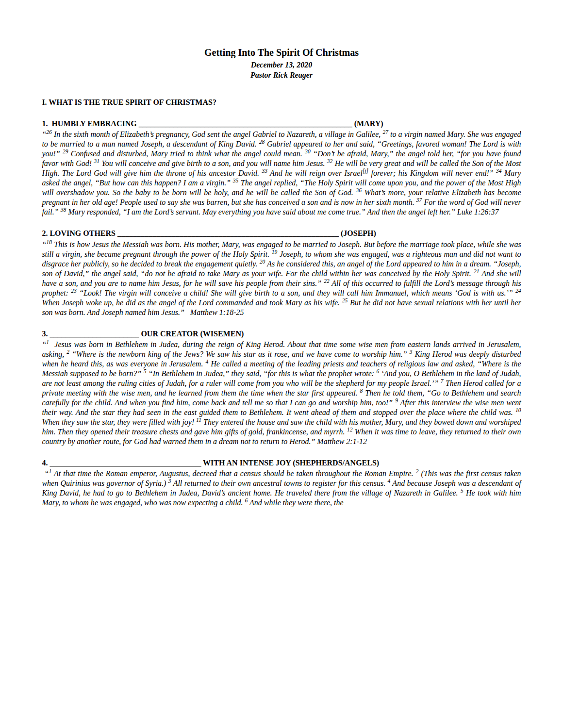Getting Into The Spirit Of Christmas
December 13, 2020
Pastor Rick Reager
I. WHAT IS THE TRUE SPIRIT OF CHRISTMAS?
1. HUMBLY EMBRACING _______________________________________________________ (MARY)
“26 In the sixth month of Elizabeth’s pregnancy, God sent the angel Gabriel to Nazareth, a village in Galilee, 27 to a virgin named Mary. She was engaged to be married to a man named Joseph, a descendant of King David. 28 Gabriel appeared to her and said, “Greetings, favored woman! The Lord is with you!” 29 Confused and disturbed, Mary tried to think what the angel could mean. 30 “Don’t be afraid, Mary,” the angel told her, “for you have found favor with God! 31 You will conceive and give birth to a son, and you will name him Jesus. 32 He will be very great and will be called the Son of the Most High. The Lord God will give him the throne of his ancestor David. 33 And he will reign over Israel[j] forever; his Kingdom will never end!” 34 Mary asked the angel, “But how can this happen? I am a virgin.” 35 The angel replied, “The Holy Spirit will come upon you, and the power of the Most High will overshadow you. So the baby to be born will be holy, and he will be called the Son of God. 36 What’s more, your relative Elizabeth has become pregnant in her old age! People used to say she was barren, but she has conceived a son and is now in her sixth month. 37 For the word of God will never fail.” 38 Mary responded, “I am the Lord’s servant. May everything you have said about me come true.” And then the angel left her.” Luke 1:26:37
2. LOVING OTHERS _________________________________________________________ (JOSEPH)
“18 This is how Jesus the Messiah was born. His mother, Mary, was engaged to be married to Joseph. But before the marriage took place, while she was still a virgin, she became pregnant through the power of the Holy Spirit. 19 Joseph, to whom she was engaged, was a righteous man and did not want to disgrace her publicly, so he decided to break the engagement quietly. 20 As he considered this, an angel of the Lord appeared to him in a dream. “Joseph, son of David,” the angel said, “do not be afraid to take Mary as your wife. For the child within her was conceived by the Holy Spirit. 21 And she will have a son, and you are to name him Jesus, for he will save his people from their sins.” 22 All of this occurred to fulfill the Lord’s message through his prophet: 23 “Look! The virgin will conceive a child! She will give birth to a son, and they will call him Immanuel, which means ‘God is with us.’” 24 When Joseph woke up, he did as the angel of the Lord commanded and took Mary as his wife. 25 But he did not have sexual relations with her until her son was born. And Joseph named him Jesus.” Matthew 1:18-25
3. _______________________ OUR CREATOR (WISEMEN)
“1 Jesus was born in Bethlehem in Judea, during the reign of King Herod. About that time some wise men from eastern lands arrived in Jerusalem, asking, 2 “Where is the newborn king of the Jews? We saw his star as it rose, and we have come to worship him.” 3 King Herod was deeply disturbed when he heard this, as was everyone in Jerusalem. 4 He called a meeting of the leading priests and teachers of religious law and asked, “Where is the Messiah supposed to be born?” 5 “In Bethlehem in Judea,” they said, “for this is what the prophet wrote: 6 ‘And you, O Bethlehem in the land of Judah, are not least among the ruling cities of Judah, for a ruler will come from you who will be the shepherd for my people Israel.’” 7 Then Herod called for a private meeting with the wise men, and he learned from them the time when the star first appeared. 8 Then he told them, “Go to Bethlehem and search carefully for the child. And when you find him, come back and tell me so that I can go and worship him, too!” 9 After this interview the wise men went their way. And the star they had seen in the east guided them to Bethlehem. It went ahead of them and stopped over the place where the child was. 10 When they saw the star, they were filled with joy! 11 They entered the house and saw the child with his mother, Mary, and they bowed down and worshiped him. Then they opened their treasure chests and gave him gifts of gold, frankincense, and myrrh. 12 When it was time to leave, they returned to their own country by another route, for God had warned them in a dream not to return to Herod.” Matthew 2:1-12
4. _______________________________________ WITH AN INTENSE JOY (SHEPHERDS/ANGELS)
“1 At that time the Roman emperor, Augustus, decreed that a census should be taken throughout the Roman Empire. 2 (This was the first census taken when Quirinius was governor of Syria.) 3 All returned to their own ancestral towns to register for this census. 4 And because Joseph was a descendant of King David, he had to go to Bethlehem in Judea, David’s ancient home. He traveled there from the village of Nazareth in Galilee. 5 He took with him Mary, to whom he was engaged, who was now expecting a child. 6 And while they were there, the